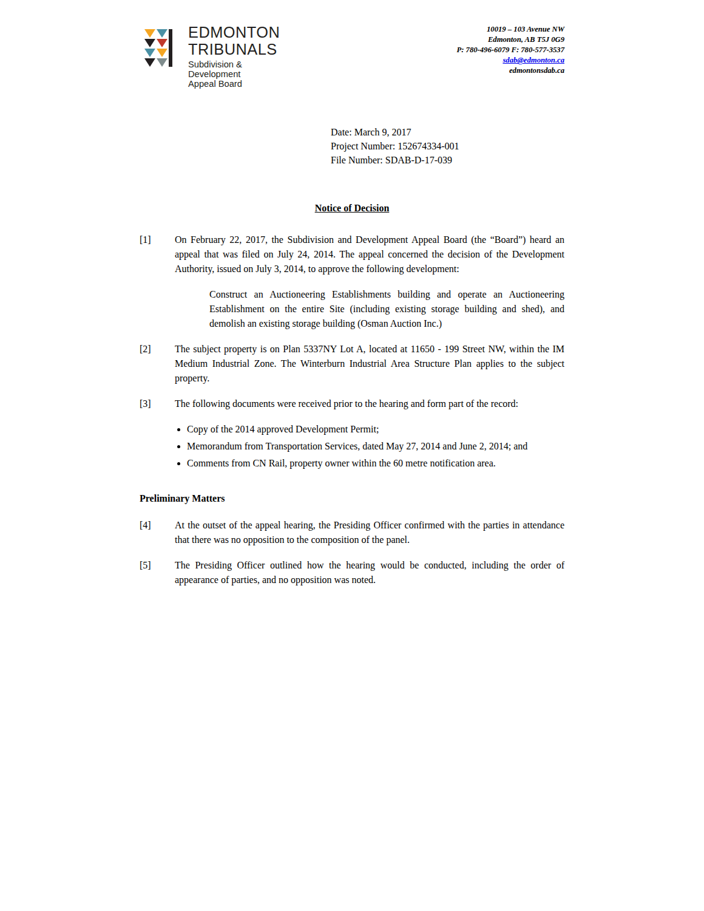EDMONTON
TRIBUNALS
Subdivision &
Development
Appeal Board
10019 – 103 Avenue NW
Edmonton, AB T5J 0G9
P: 780-496-6079 F: 780-577-3537
sdab@edmonton.ca
edmontonsdab.ca
Date: March 9, 2017
Project Number: 152674334-001
File Number: SDAB-D-17-039
Notice of Decision
[1]
On February 22, 2017, the Subdivision and Development Appeal Board (the “Board”) heard an appeal that was filed on July 24, 2014. The appeal concerned the decision of the Development Authority, issued on July 3, 2014, to approve the following development:
Construct an Auctioneering Establishments building and operate an Auctioneering Establishment on the entire Site (including existing storage building and shed), and demolish an existing storage building (Osman Auction Inc.)
[2]
The subject property is on Plan 5337NY Lot A, located at 11650 - 199 Street NW, within the IM Medium Industrial Zone. The Winterburn Industrial Area Structure Plan applies to the subject property.
[3]
The following documents were received prior to the hearing and form part of the record:
Copy of the 2014 approved Development Permit;
Memorandum from Transportation Services, dated May 27, 2014 and June 2, 2014; and
Comments from CN Rail, property owner within the 60 metre notification area.
Preliminary Matters
[4]
At the outset of the appeal hearing, the Presiding Officer confirmed with the parties in attendance that there was no opposition to the composition of the panel.
[5]
The Presiding Officer outlined how the hearing would be conducted, including the order of appearance of parties, and no opposition was noted.